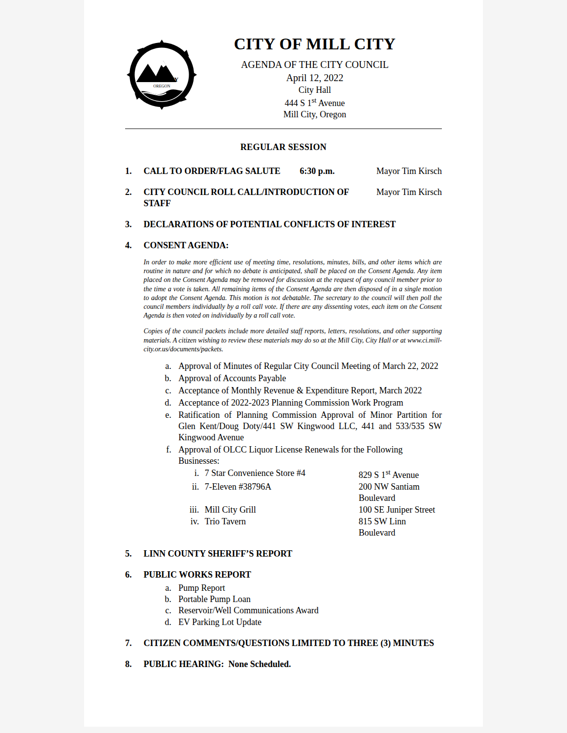MILL CITY OREGON
CITY OF MILL CITY
AGENDA OF THE CITY COUNCIL
April 12, 2022
City Hall
444 S 1st Avenue
Mill City, Oregon
REGULAR SESSION
1.
Call to Order/Flag Salute 6:30 p.m. Mayor Tim Kirsch
2.
City Council Roll Call/Introduction of Staff Mayor Tim Kirsch
3. Declarations of Potential Conflicts of Interest
4. Consent Agenda:
In order to make more efficient use of meeting time, resolutions, minutes, bills, and other items which are routine in nature and for which no debate is anticipated, shall be placed on the Consent Agenda. Any item placed on the Consent Agenda may be removed for discussion at the request of any council member prior to the time a vote is taken. All remaining items of the Consent Agenda are then disposed of in a single motion to adopt the Consent Agenda. This motion is not debatable. The secretary to the council will then poll the council members individually by a roll call vote. If there are any dissenting votes, each item on the Consent Agenda is then voted on individually by a roll call vote.
Copies of the council packets include more detailed staff reports, letters, resolutions, and other supporting materials. A citizen wishing to review these materials may do so at the Mill City, City Hall or at www.ci.mill-city.or.us/documents/packets.
Approval of Minutes of Regular City Council Meeting of March 22, 2022
Approval of Accounts Payable
Acceptance of Monthly Revenue & Expenditure Report, March 2022
Acceptance of 2022-2023 Planning Commission Work Program
Ratification of Planning Commission Approval of Minor Partition for Glen Kent/Doug Doty/441 SW Kingwood LLC, 441 and 533/535 SW Kingwood Avenue
Approval of OLCC Liquor License Renewals for the Following Businesses:
7 Star Convenience Store #4829 S 1st Avenue
7-Eleven #38796A 200 NW Santiam Boulevard
Mill City Grill 100 SE Juniper Street
Trio Tavern 815 SW Linn Boulevard
5. Linn County Sheriff’s Report
6. Public Works Report
Pump Report
Portable Pump Loan
Reservoir/Well Communications Award
EV Parking Lot Update
7. Citizen Comments/Questions Limited to Three (3) Minutes
8. Public Hearing: None Scheduled.